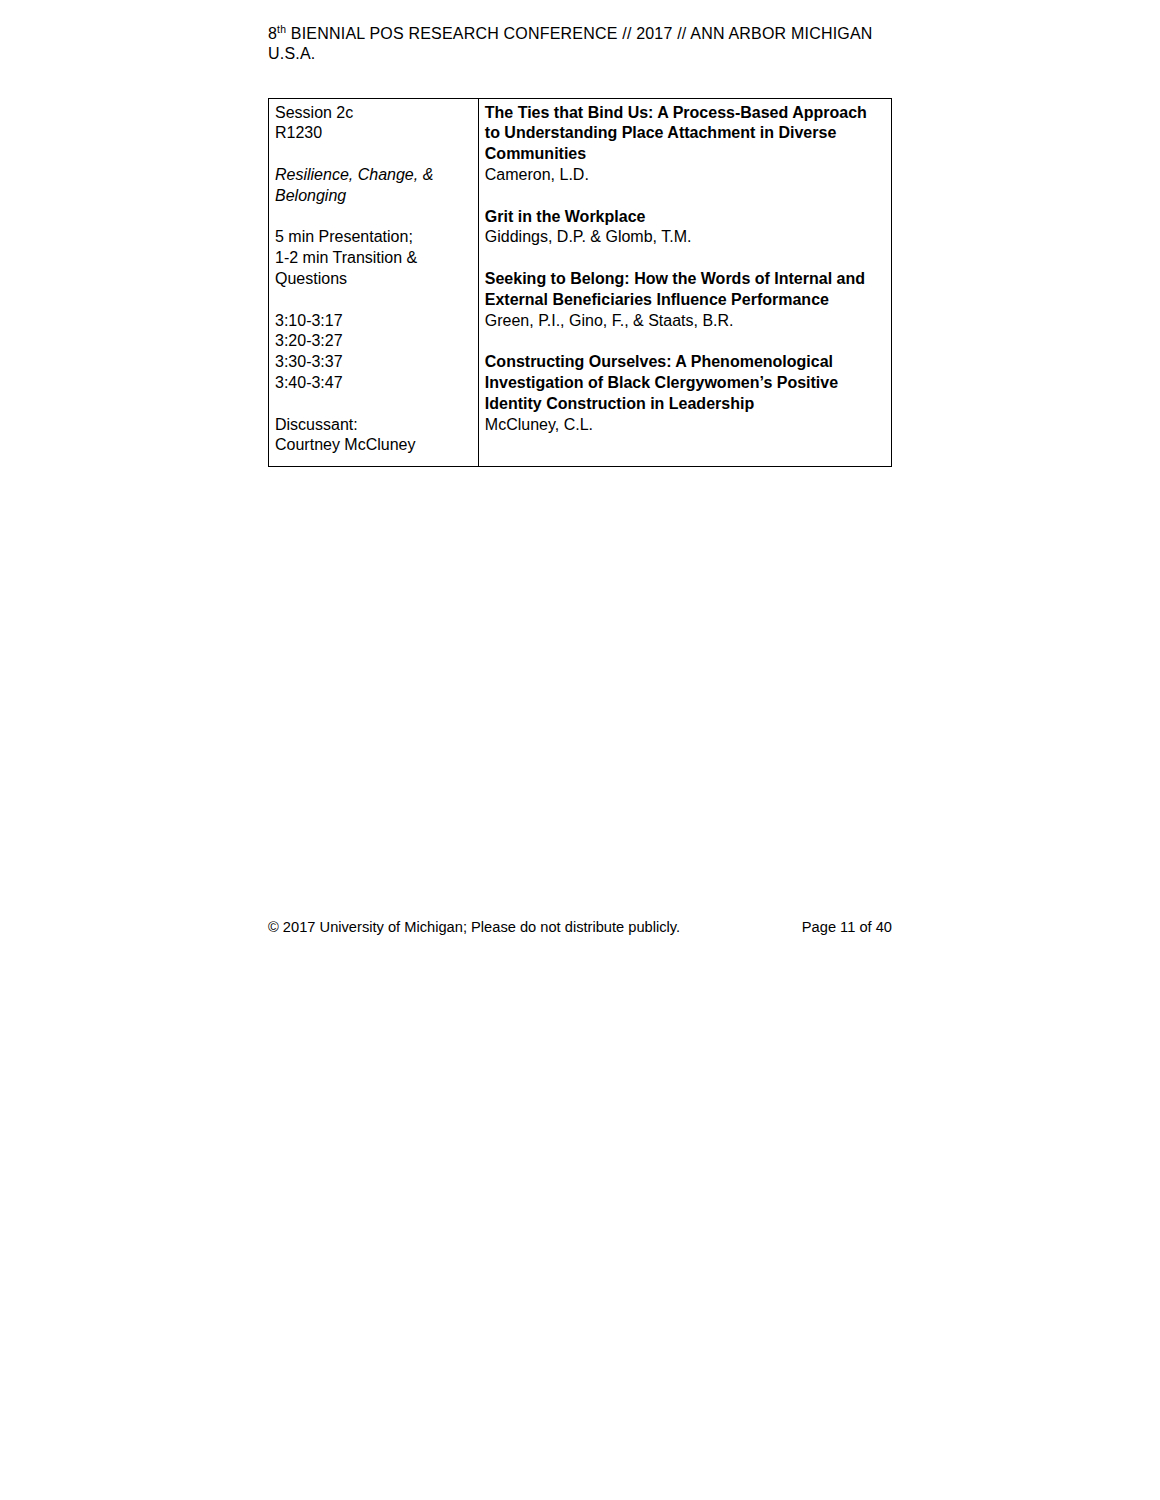8th BIENNIAL POS RESEARCH CONFERENCE // 2017 // ANN ARBOR MICHIGAN U.S.A.
| Session 2c R1230 Resilience, Change, & Belonging 5 min Presentation; 1-2 min Transition & Questions 3:10-3:17 3:20-3:27 3:30-3:37 3:40-3:47 Discussant: Courtney McCluney | The Ties that Bind Us: A Process-Based Approach to Understanding Place Attachment in Diverse Communities Cameron, L.D. Grit in the Workplace Giddings, D.P. & Glomb, T.M. Seeking to Belong: How the Words of Internal and External Beneficiaries Influence Performance Green, P.I., Gino, F., & Staats, B.R. Constructing Ourselves: A Phenomenological Investigation of Black Clergywomen’s Positive Identity Construction in Leadership McCluney, C.L. |
© 2017 University of Michigan; Please do not distribute publicly.
Page 11 of 40